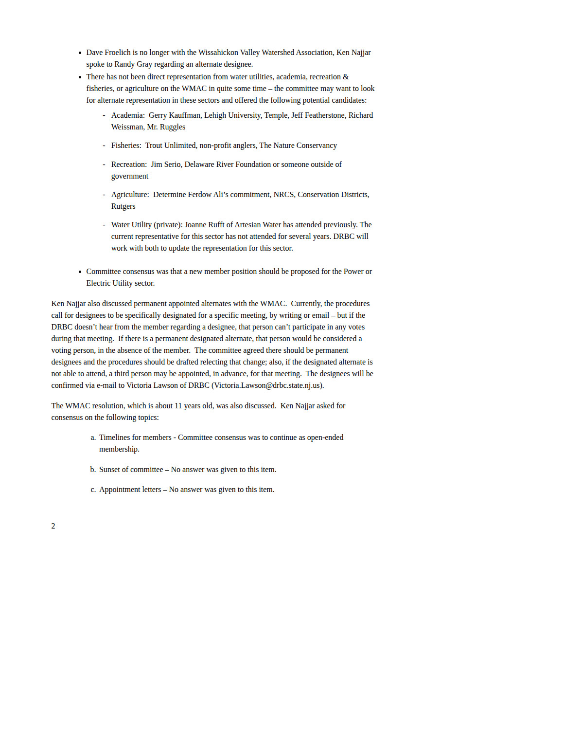Dave Froelich is no longer with the Wissahickon Valley Watershed Association, Ken Najjar spoke to Randy Gray regarding an alternate designee.
There has not been direct representation from water utilities, academia, recreation & fisheries, or agriculture on the WMAC in quite some time – the committee may want to look for alternate representation in these sectors and offered the following potential candidates:
Academia: Gerry Kauffman, Lehigh University, Temple, Jeff Featherstone, Richard Weissman, Mr. Ruggles
Fisheries: Trout Unlimited, non-profit anglers, The Nature Conservancy
Recreation: Jim Serio, Delaware River Foundation or someone outside of government
Agriculture: Determine Ferdow Ali’s commitment, NRCS, Conservation Districts, Rutgers
Water Utility (private): Joanne Rufft of Artesian Water has attended previously. The current representative for this sector has not attended for several years. DRBC will work with both to update the representation for this sector.
Committee consensus was that a new member position should be proposed for the Power or Electric Utility sector.
Ken Najjar also discussed permanent appointed alternates with the WMAC. Currently, the procedures call for designees to be specifically designated for a specific meeting, by writing or email – but if the DRBC doesn’t hear from the member regarding a designee, that person can’t participate in any votes during that meeting. If there is a permanent designated alternate, that person would be considered a voting person, in the absence of the member. The committee agreed there should be permanent designees and the procedures should be drafted relecting that change; also, if the designated alternate is not able to attend, a third person may be appointed, in advance, for that meeting. The designees will be confirmed via e-mail to Victoria Lawson of DRBC (Victoria.Lawson@drbc.state.nj.us).
The WMAC resolution, which is about 11 years old, was also discussed. Ken Najjar asked for consensus on the following topics:
Timelines for members - Committee consensus was to continue as open-ended membership.
Sunset of committee – No answer was given to this item.
Appointment letters – No answer was given to this item.
2